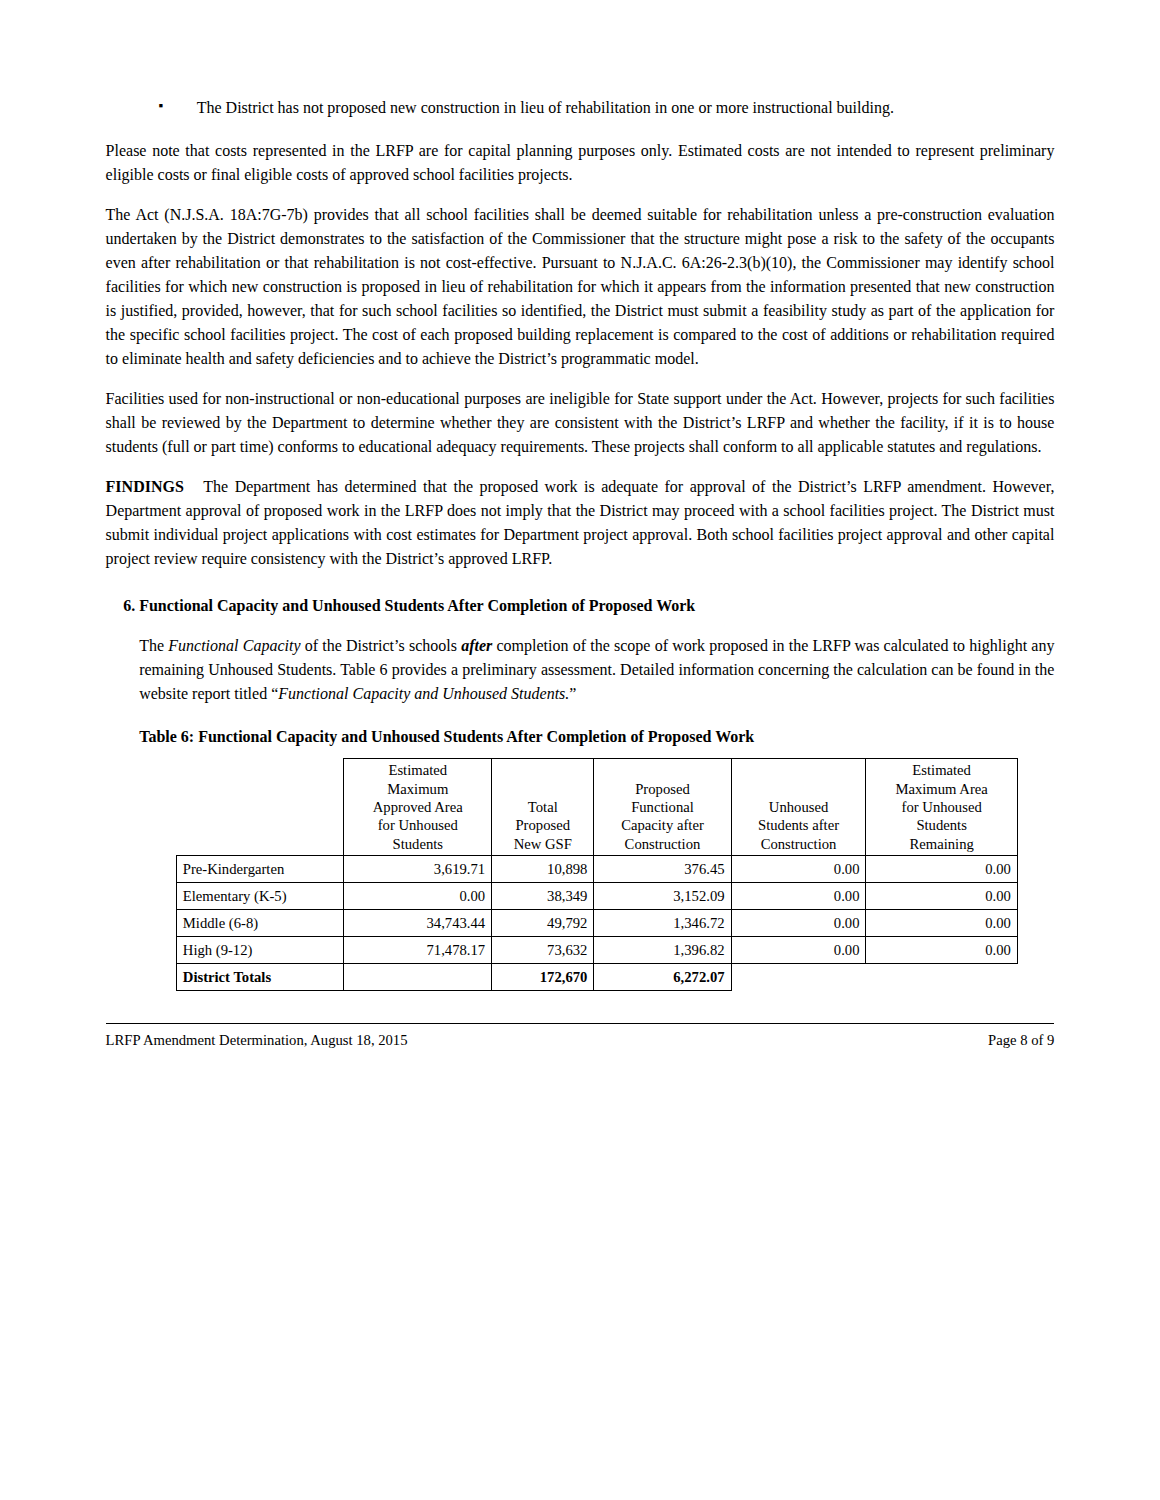▪ The District has not proposed new construction in lieu of rehabilitation in one or more instructional building.
Please note that costs represented in the LRFP are for capital planning purposes only. Estimated costs are not intended to represent preliminary eligible costs or final eligible costs of approved school facilities projects.
The Act (N.J.S.A. 18A:7G-7b) provides that all school facilities shall be deemed suitable for rehabilitation unless a pre-construction evaluation undertaken by the District demonstrates to the satisfaction of the Commissioner that the structure might pose a risk to the safety of the occupants even after rehabilitation or that rehabilitation is not cost-effective. Pursuant to N.J.A.C. 6A:26-2.3(b)(10), the Commissioner may identify school facilities for which new construction is proposed in lieu of rehabilitation for which it appears from the information presented that new construction is justified, provided, however, that for such school facilities so identified, the District must submit a feasibility study as part of the application for the specific school facilities project. The cost of each proposed building replacement is compared to the cost of additions or rehabilitation required to eliminate health and safety deficiencies and to achieve the District’s programmatic model.
Facilities used for non-instructional or non-educational purposes are ineligible for State support under the Act. However, projects for such facilities shall be reviewed by the Department to determine whether they are consistent with the District’s LRFP and whether the facility, if it is to house students (full or part time) conforms to educational adequacy requirements. These projects shall conform to all applicable statutes and regulations.
FINDINGS The Department has determined that the proposed work is adequate for approval of the District’s LRFP amendment. However, Department approval of proposed work in the LRFP does not imply that the District may proceed with a school facilities project. The District must submit individual project applications with cost estimates for Department project approval. Both school facilities project approval and other capital project review require consistency with the District’s approved LRFP.
Functional Capacity and Unhoused Students After Completion of Proposed Work
The Functional Capacity of the District’s schools after completion of the scope of work proposed in the LRFP was calculated to highlight any remaining Unhoused Students. Table 6 provides a preliminary assessment. Detailed information concerning the calculation can be found in the website report titled “Functional Capacity and Unhoused Students.”
Table 6: Functional Capacity and Unhoused Students After Completion of Proposed Work
| | Estimated Maximum Approved Area for Unhoused Students | Total Proposed New GSF | Proposed Functional Capacity after Construction | Unhoused Students after Construction | Estimated Maximum Area for Unhoused Students Remaining |
| --- | --- | --- | --- | --- | --- |
| Pre-Kindergarten | 3,619.71 | 10,898 | 376.45 | 0.00 | 0.00 |
| Elementary (K-5) | 0.00 | 38,349 | 3,152.09 | 0.00 | 0.00 |
| Middle (6-8) | 34,743.44 | 49,792 | 1,346.72 | 0.00 | 0.00 |
| High (9-12) | 71,478.17 | 73,632 | 1,396.82 | 0.00 | 0.00 |
| District Totals | | 172,670 | 6,272.07 | | |
LRFP Amendment Determination, August 18, 2015 Page 8 of 9